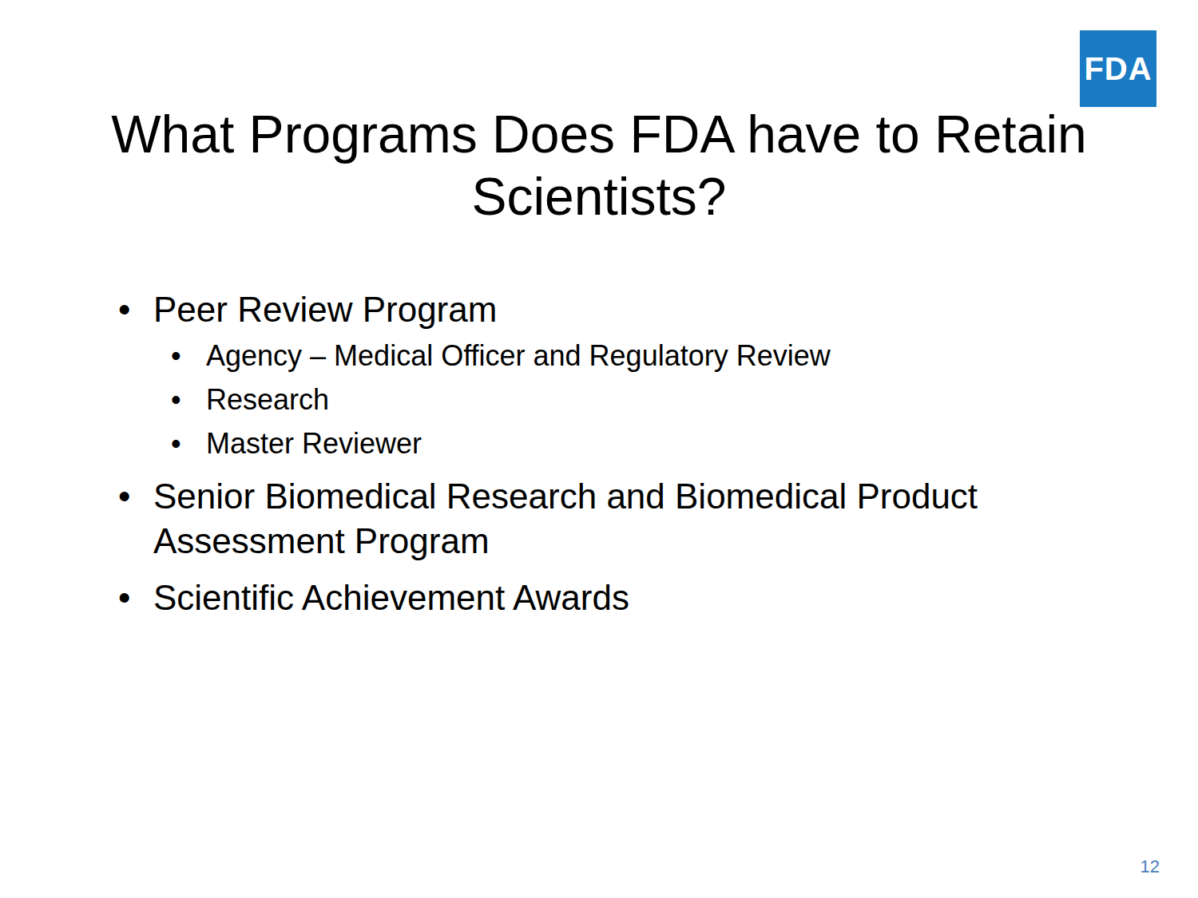FDA
What Programs Does FDA have to Retain Scientists?
Peer Review Program
Agency – Medical Officer and Regulatory Review
Research
Master Reviewer
Senior Biomedical Research and Biomedical Product Assessment Program
Scientific Achievement Awards
12